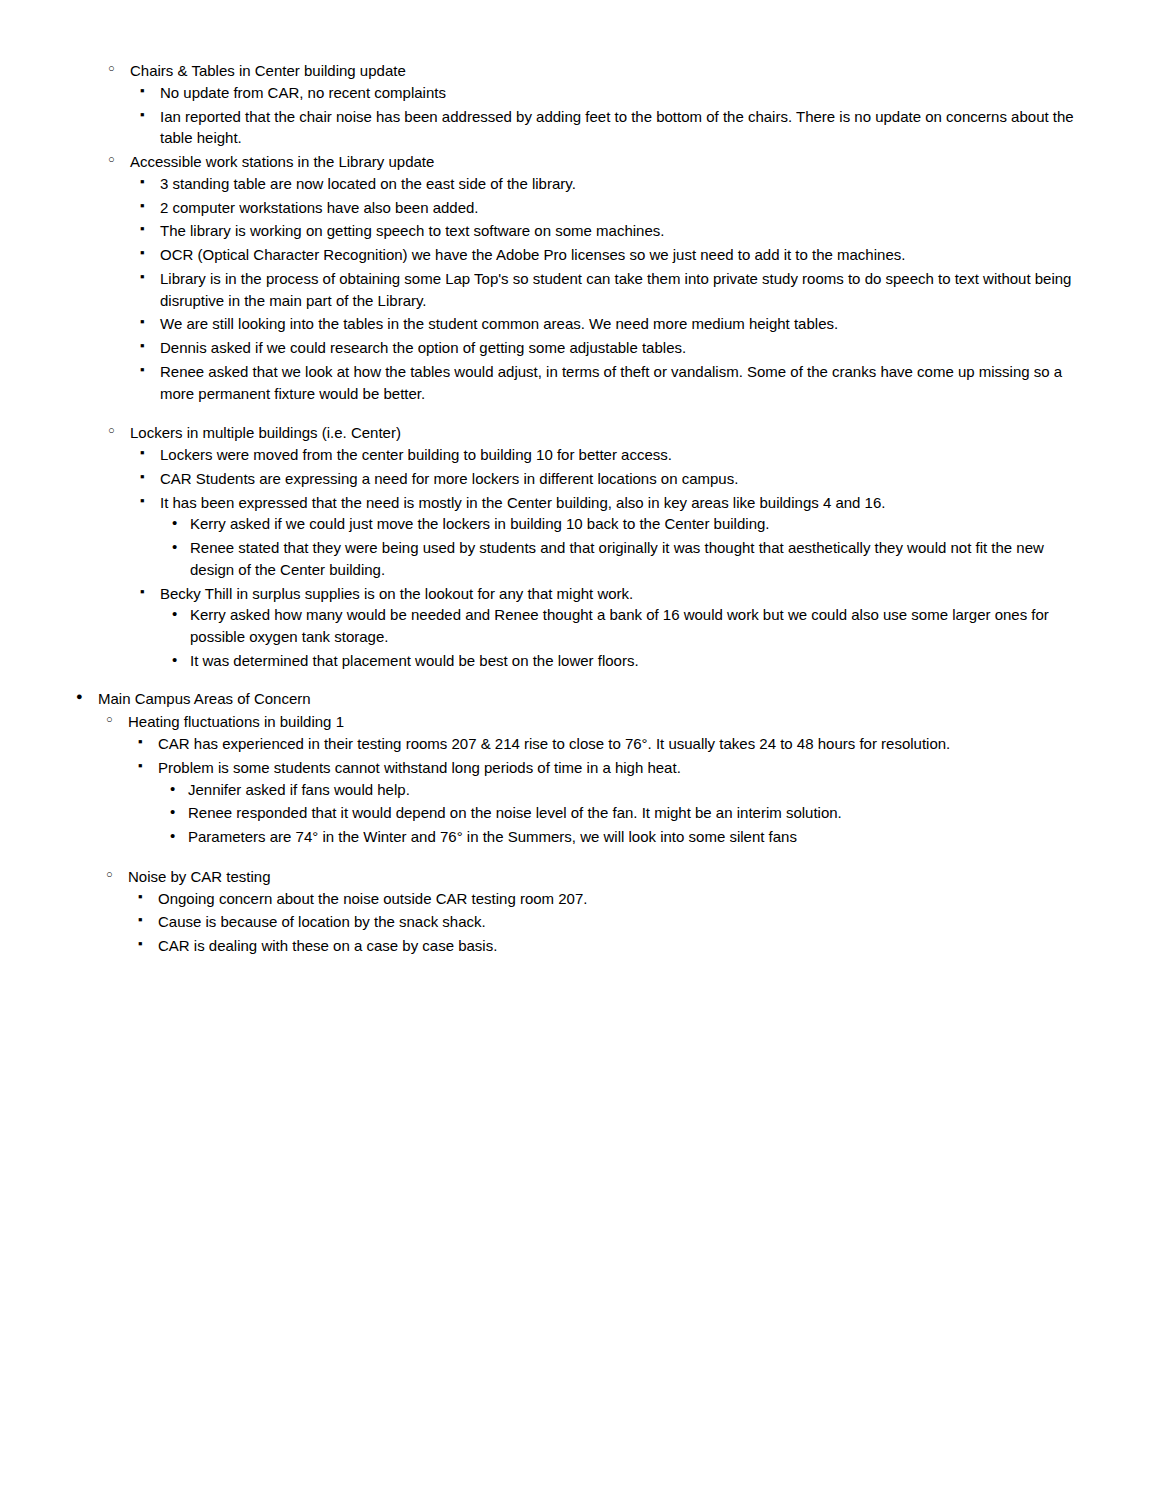Chairs & Tables in Center building update
No update from CAR, no recent complaints
Ian reported that the chair noise has been addressed by adding feet to the bottom of the chairs. There is no update on concerns about the table height.
Accessible work stations in the Library update
3 standing table are now located on the east side of the library.
2 computer workstations have also been added.
The library is working on getting speech to text software on some machines.
OCR (Optical Character Recognition) we have the Adobe Pro licenses so we just need to add it to the machines.
Library is in the process of obtaining some Lap Top's so student can take them into private study rooms to do speech to text without being disruptive in the main part of the Library.
We are still looking into the tables in the student common areas. We need more medium height tables.
Dennis asked if we could research the option of getting some adjustable tables.
Renee asked that we look at how the tables would adjust, in terms of theft or vandalism. Some of the cranks have come up missing so a more permanent fixture would be better.
Lockers in multiple buildings (i.e. Center)
Lockers were moved from the center building to building 10 for better access.
CAR Students are expressing a need for more lockers in different locations on campus.
It has been expressed that the need is mostly in the Center building, also in key areas like buildings 4 and 16.
Kerry asked if we could just move the lockers in building 10 back to the Center building.
Renee stated that they were being used by students and that originally it was thought that aesthetically they would not fit the new design of the Center building.
Becky Thill in surplus supplies is on the lookout for any that might work.
Kerry asked how many would be needed and Renee thought a bank of 16 would work but we could also use some larger ones for possible oxygen tank storage.
It was determined that placement would be best on the lower floors.
Main Campus Areas of Concern
Heating fluctuations in building 1
CAR has experienced in their testing rooms 207 & 214 rise to close to 76°. It usually takes 24 to 48 hours for resolution.
Problem is some students cannot withstand long periods of time in a high heat.
Jennifer asked if fans would help.
Renee responded that it would depend on the noise level of the fan. It might be an interim solution.
Parameters are 74° in the Winter and 76° in the Summers, we will look into some silent fans
Noise by CAR testing
Ongoing concern about the noise outside CAR testing room 207.
Cause is because of location by the snack shack.
CAR is dealing with these on a case by case basis.